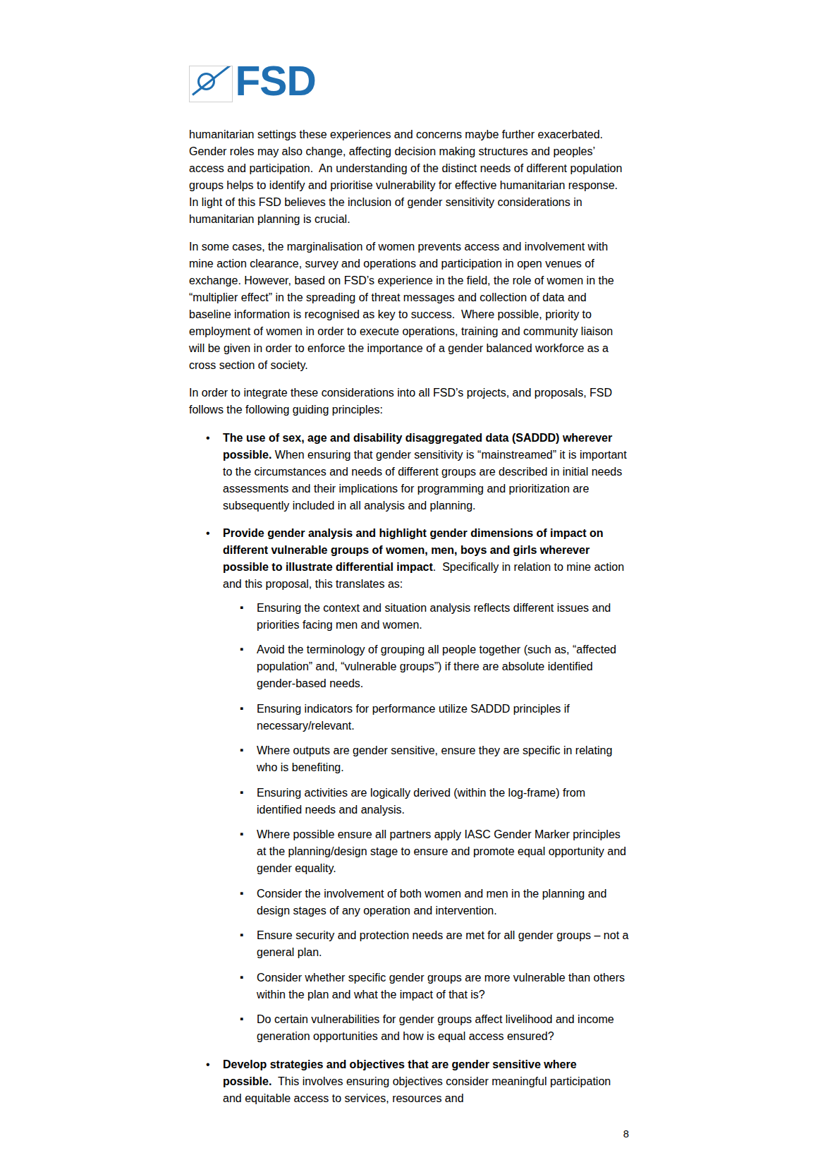FSD
humanitarian settings these experiences and concerns maybe further exacerbated. Gender roles may also change, affecting decision making structures and peoples’ access and participation. An understanding of the distinct needs of different population groups helps to identify and prioritise vulnerability for effective humanitarian response. In light of this FSD believes the inclusion of gender sensitivity considerations in humanitarian planning is crucial.
In some cases, the marginalisation of women prevents access and involvement with mine action clearance, survey and operations and participation in open venues of exchange. However, based on FSD’s experience in the field, the role of women in the “multiplier effect” in the spreading of threat messages and collection of data and baseline information is recognised as key to success. Where possible, priority to employment of women in order to execute operations, training and community liaison will be given in order to enforce the importance of a gender balanced workforce as a cross section of society.
In order to integrate these considerations into all FSD’s projects, and proposals, FSD follows the following guiding principles:
The use of sex, age and disability disaggregated data (SADDD) wherever possible. When ensuring that gender sensitivity is “mainstreamed” it is important to the circumstances and needs of different groups are described in initial needs assessments and their implications for programming and prioritization are subsequently included in all analysis and planning.
Provide gender analysis and highlight gender dimensions of impact on different vulnerable groups of women, men, boys and girls wherever possible to illustrate differential impact. Specifically in relation to mine action and this proposal, this translates as:
Ensuring the context and situation analysis reflects different issues and priorities facing men and women.
Avoid the terminology of grouping all people together (such as, “affected population” and, “vulnerable groups”) if there are absolute identified gender-based needs.
Ensuring indicators for performance utilize SADDD principles if necessary/relevant.
Where outputs are gender sensitive, ensure they are specific in relating who is benefiting.
Ensuring activities are logically derived (within the log-frame) from identified needs and analysis.
Where possible ensure all partners apply IASC Gender Marker principles at the planning/design stage to ensure and promote equal opportunity and gender equality.
Consider the involvement of both women and men in the planning and design stages of any operation and intervention.
Ensure security and protection needs are met for all gender groups – not a general plan.
Consider whether specific gender groups are more vulnerable than others within the plan and what the impact of that is?
Do certain vulnerabilities for gender groups affect livelihood and income generation opportunities and how is equal access ensured?
Develop strategies and objectives that are gender sensitive where possible. This involves ensuring objectives consider meaningful participation and equitable access to services, resources and
8